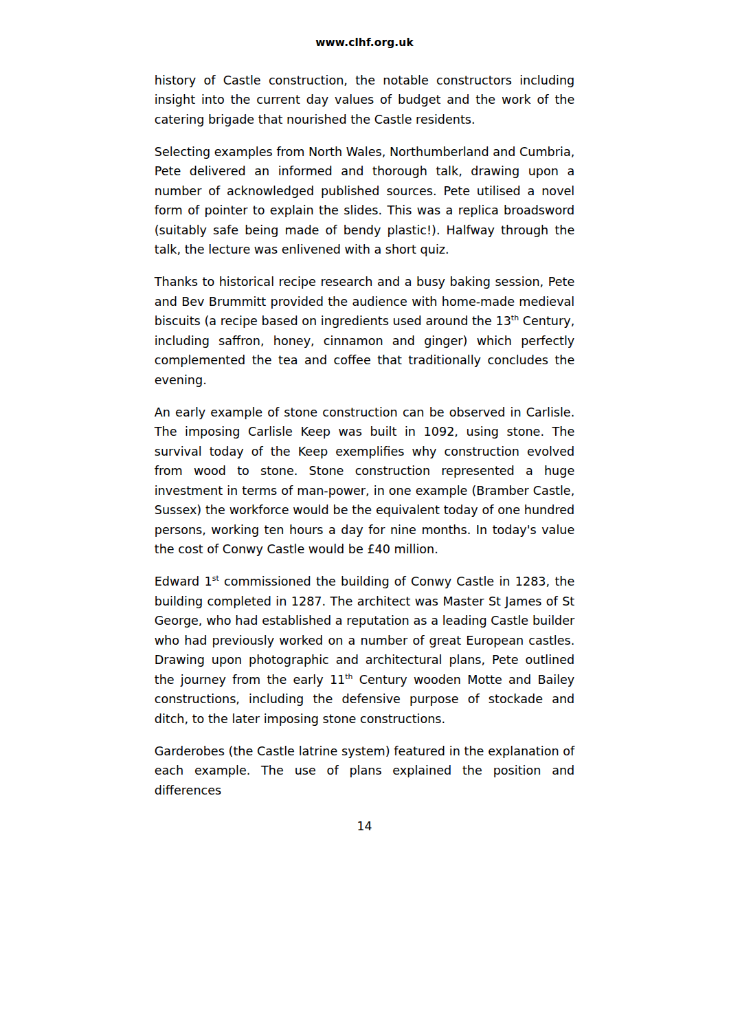www.clhf.org.uk
history of Castle construction, the notable constructors including insight into the current day values of budget and the work of the catering brigade that nourished the Castle residents.
Selecting examples from North Wales, Northumberland and Cumbria, Pete delivered an informed and thorough talk, drawing upon a number of acknowledged published sources. Pete utilised a novel form of pointer to explain the slides. This was a replica broadsword (suitably safe being made of bendy plastic!). Halfway through the talk, the lecture was enlivened with a short quiz.
Thanks to historical recipe research and a busy baking session, Pete and Bev Brummitt provided the audience with home-made medieval biscuits (a recipe based on ingredients used around the 13th Century, including saffron, honey, cinnamon and ginger) which perfectly complemented the tea and coffee that traditionally concludes the evening.
An early example of stone construction can be observed in Carlisle. The imposing Carlisle Keep was built in 1092, using stone. The survival today of the Keep exemplifies why construction evolved from wood to stone. Stone construction represented a huge investment in terms of man-power, in one example (Bramber Castle, Sussex) the workforce would be the equivalent today of one hundred persons, working ten hours a day for nine months. In today's value the cost of Conwy Castle would be £40 million.
Edward 1st commissioned the building of Conwy Castle in 1283, the building completed in 1287. The architect was Master St James of St George, who had established a reputation as a leading Castle builder who had previously worked on a number of great European castles. Drawing upon photographic and architectural plans, Pete outlined the journey from the early 11th Century wooden Motte and Bailey constructions, including the defensive purpose of stockade and ditch, to the later imposing stone constructions.
Garderobes (the Castle latrine system) featured in the explanation of each example. The use of plans explained the position and differences
14